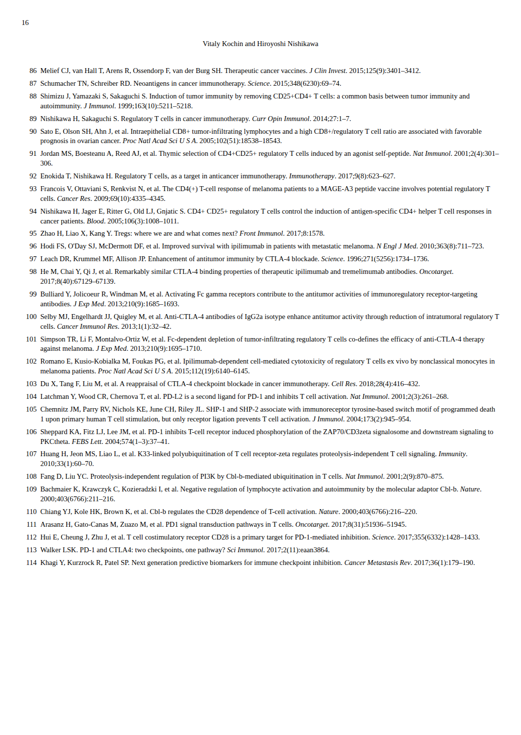16
Vitaly Kochin and Hiroyoshi Nishikawa
86 Melief CJ, van Hall T, Arens R, Ossendorp F, van der Burg SH. Therapeutic cancer vaccines. J Clin Invest. 2015;125(9):3401–3412.
87 Schumacher TN, Schreiber RD. Neoantigens in cancer immunotherapy. Science. 2015;348(6230):69–74.
88 Shimizu J, Yamazaki S, Sakaguchi S. Induction of tumor immunity by removing CD25+CD4+ T cells: a common basis between tumor immunity and autoimmunity. J Immunol. 1999;163(10):5211–5218.
89 Nishikawa H, Sakaguchi S. Regulatory T cells in cancer immunotherapy. Curr Opin Immunol. 2014;27:1–7.
90 Sato E, Olson SH, Ahn J, et al. Intraepithelial CD8+ tumor-infiltrating lymphocytes and a high CD8+/regulatory T cell ratio are associated with favorable prognosis in ovarian cancer. Proc Natl Acad Sci U S A. 2005;102(51):18538–18543.
91 Jordan MS, Boesteanu A, Reed AJ, et al. Thymic selection of CD4+CD25+ regulatory T cells induced by an agonist self-peptide. Nat Immunol. 2001;2(4):301–306.
92 Enokida T, Nishikawa H. Regulatory T cells, as a target in anticancer immunotherapy. Immunotherapy. 2017;9(8):623–627.
93 Francois V, Ottaviani S, Renkvist N, et al. The CD4(+) T-cell response of melanoma patients to a MAGE-A3 peptide vaccine involves potential regulatory T cells. Cancer Res. 2009;69(10):4335–4345.
94 Nishikawa H, Jager E, Ritter G, Old LJ, Gnjatic S. CD4+ CD25+ regulatory T cells control the induction of antigen-specific CD4+ helper T cell responses in cancer patients. Blood. 2005;106(3):1008–1011.
95 Zhao H, Liao X, Kang Y. Tregs: where we are and what comes next? Front Immunol. 2017;8:1578.
96 Hodi FS, O'Day SJ, McDermott DF, et al. Improved survival with ipilimumab in patients with metastatic melanoma. N Engl J Med. 2010;363(8):711–723.
97 Leach DR, Krummel MF, Allison JP. Enhancement of antitumor immunity by CTLA-4 blockade. Science. 1996;271(5256):1734–1736.
98 He M, Chai Y, Qi J, et al. Remarkably similar CTLA-4 binding properties of therapeutic ipilimumab and tremelimumab antibodies. Oncotarget. 2017;8(40):67129–67139.
99 Bulliard Y, Jolicoeur R, Windman M, et al. Activating Fc gamma receptors contribute to the antitumor activities of immunoregulatory receptor-targeting antibodies. J Exp Med. 2013;210(9):1685–1693.
100 Selby MJ, Engelhardt JJ, Quigley M, et al. Anti-CTLA-4 antibodies of IgG2a isotype enhance antitumor activity through reduction of intratumoral regulatory T cells. Cancer Immunol Res. 2013;1(1):32–42.
101 Simpson TR, Li F, Montalvo-Ortiz W, et al. Fc-dependent depletion of tumor-infiltrating regulatory T cells co-defines the efficacy of anti-CTLA-4 therapy against melanoma. J Exp Med. 2013;210(9):1695–1710.
102 Romano E, Kusio-Kobialka M, Foukas PG, et al. Ipilimumab-dependent cell-mediated cytotoxicity of regulatory T cells ex vivo by nonclassical monocytes in melanoma patients. Proc Natl Acad Sci U S A. 2015;112(19):6140–6145.
103 Du X, Tang F, Liu M, et al. A reappraisal of CTLA-4 checkpoint blockade in cancer immunotherapy. Cell Res. 2018;28(4):416–432.
104 Latchman Y, Wood CR, Chernova T, et al. PD-L2 is a second ligand for PD-1 and inhibits T cell activation. Nat Immunol. 2001;2(3):261–268.
105 Chemnitz JM, Parry RV, Nichols KE, June CH, Riley JL. SHP-1 and SHP-2 associate with immunoreceptor tyrosine-based switch motif of programmed death 1 upon primary human T cell stimulation, but only receptor ligation prevents T cell activation. J Immunol. 2004;173(2):945–954.
106 Sheppard KA, Fitz LJ, Lee JM, et al. PD-1 inhibits T-cell receptor induced phosphorylation of the ZAP70/CD3zeta signalosome and downstream signaling to PKCtheta. FEBS Lett. 2004;574(1–3):37–41.
107 Huang H, Jeon MS, Liao L, et al. K33-linked polyubiquitination of T cell receptor-zeta regulates proteolysis-independent T cell signaling. Immunity. 2010;33(1):60–70.
108 Fang D, Liu YC. Proteolysis-independent regulation of PI3K by Cbl-b-mediated ubiquitination in T cells. Nat Immunol. 2001;2(9):870–875.
109 Bachmaier K, Krawczyk C, Kozieradzki I, et al. Negative regulation of lymphocyte activation and autoimmunity by the molecular adaptor Cbl-b. Nature. 2000;403(6766):211–216.
110 Chiang YJ, Kole HK, Brown K, et al. Cbl-b regulates the CD28 dependence of T-cell activation. Nature. 2000;403(6766):216–220.
111 Arasanz H, Gato-Canas M, Zuazo M, et al. PD1 signal transduction pathways in T cells. Oncotarget. 2017;8(31):51936–51945.
112 Hui E, Cheung J, Zhu J, et al. T cell costimulatory receptor CD28 is a primary target for PD-1-mediated inhibition. Science. 2017;355(6332):1428–1433.
113 Walker LSK. PD-1 and CTLA4: two checkpoints, one pathway? Sci Immunol. 2017;2(11):eaan3864.
114 Khagi Y, Kurzrock R, Patel SP. Next generation predictive biomarkers for immune checkpoint inhibition. Cancer Metastasis Rev. 2017;36(1):179–190.